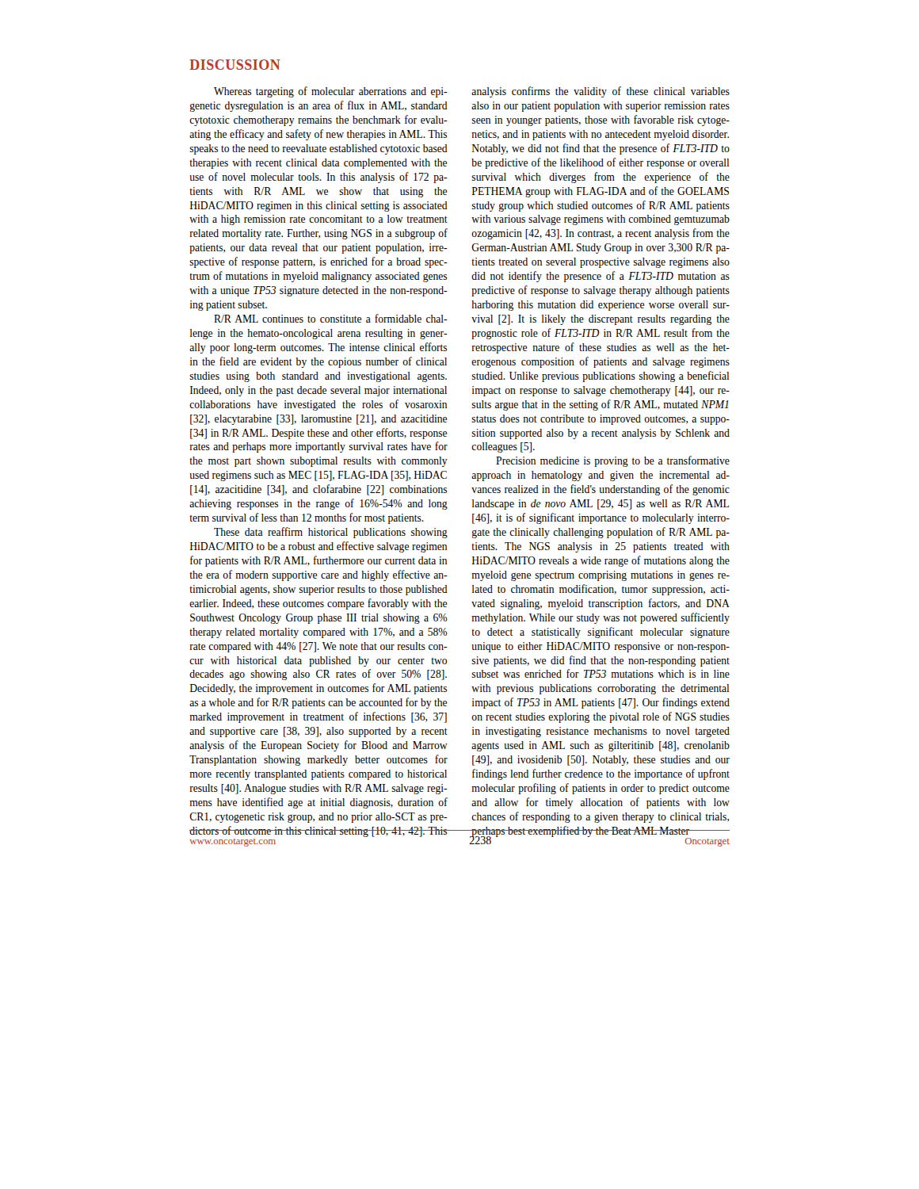DISCUSSION
Whereas targeting of molecular aberrations and epigenetic dysregulation is an area of flux in AML, standard cytotoxic chemotherapy remains the benchmark for evaluating the efficacy and safety of new therapies in AML. This speaks to the need to reevaluate established cytotoxic based therapies with recent clinical data complemented with the use of novel molecular tools. In this analysis of 172 patients with R/R AML we show that using the HiDAC/MITO regimen in this clinical setting is associated with a high remission rate concomitant to a low treatment related mortality rate. Further, using NGS in a subgroup of patients, our data reveal that our patient population, irrespective of response pattern, is enriched for a broad spectrum of mutations in myeloid malignancy associated genes with a unique TP53 signature detected in the non-responding patient subset.
R/R AML continues to constitute a formidable challenge in the hemato-oncological arena resulting in generally poor long-term outcomes. The intense clinical efforts in the field are evident by the copious number of clinical studies using both standard and investigational agents. Indeed, only in the past decade several major international collaborations have investigated the roles of vosaroxin [32], elacytarabine [33], laromustine [21], and azacitidine [34] in R/R AML. Despite these and other efforts, response rates and perhaps more importantly survival rates have for the most part shown suboptimal results with commonly used regimens such as MEC [15], FLAG-IDA [35], HiDAC [14], azacitidine [34], and clofarabine [22] combinations achieving responses in the range of 16%-54% and long term survival of less than 12 months for most patients.
These data reaffirm historical publications showing HiDAC/MITO to be a robust and effective salvage regimen for patients with R/R AML, furthermore our current data in the era of modern supportive care and highly effective antimicrobial agents, show superior results to those published earlier. Indeed, these outcomes compare favorably with the Southwest Oncology Group phase III trial showing a 6% therapy related mortality compared with 17%, and a 58% rate compared with 44% [27]. We note that our results concur with historical data published by our center two decades ago showing also CR rates of over 50% [28]. Decidedly, the improvement in outcomes for AML patients as a whole and for R/R patients can be accounted for by the marked improvement in treatment of infections [36, 37] and supportive care [38, 39], also supported by a recent analysis of the European Society for Blood and Marrow Transplantation showing markedly better outcomes for more recently transplanted patients compared to historical results [40]. Analogue studies with R/R AML salvage regimens have identified age at initial diagnosis, duration of CR1, cytogenetic risk group, and no prior allo-SCT as predictors of outcome in this clinical setting [10, 41, 42]. This analysis confirms the validity of these clinical variables also in our patient population with superior remission rates seen in younger patients, those with favorable risk cytogenetics, and in patients with no antecedent myeloid disorder. Notably, we did not find that the presence of FLT3-ITD to be predictive of the likelihood of either response or overall survival which diverges from the experience of the PETHEMA group with FLAG-IDA and of the GOELAMS study group which studied outcomes of R/R AML patients with various salvage regimens with combined gemtuzumab ozogamicin [42, 43]. In contrast, a recent analysis from the German-Austrian AML Study Group in over 3,300 R/R patients treated on several prospective salvage regimens also did not identify the presence of a FLT3-ITD mutation as predictive of response to salvage therapy although patients harboring this mutation did experience worse overall survival [2]. It is likely the discrepant results regarding the prognostic role of FLT3-ITD in R/R AML result from the retrospective nature of these studies as well as the heterogenous composition of patients and salvage regimens studied. Unlike previous publications showing a beneficial impact on response to salvage chemotherapy [44], our results argue that in the setting of R/R AML, mutated NPM1 status does not contribute to improved outcomes, a supposition supported also by a recent analysis by Schlenk and colleagues [5].
Precision medicine is proving to be a transformative approach in hematology and given the incremental advances realized in the field's understanding of the genomic landscape in de novo AML [29, 45] as well as R/R AML [46], it is of significant importance to molecularly interrogate the clinically challenging population of R/R AML patients. The NGS analysis in 25 patients treated with HiDAC/MITO reveals a wide range of mutations along the myeloid gene spectrum comprising mutations in genes related to chromatin modification, tumor suppression, activated signaling, myeloid transcription factors, and DNA methylation. While our study was not powered sufficiently to detect a statistically significant molecular signature unique to either HiDAC/MITO responsive or non-responsive patients, we did find that the non-responding patient subset was enriched for TP53 mutations which is in line with previous publications corroborating the detrimental impact of TP53 in AML patients [47]. Our findings extend on recent studies exploring the pivotal role of NGS studies in investigating resistance mechanisms to novel targeted agents used in AML such as gilteritinib [48], crenolanib [49], and ivosidenib [50]. Notably, these studies and our findings lend further credence to the importance of upfront molecular profiling of patients in order to predict outcome and allow for timely allocation of patients with low chances of responding to a given therapy to clinical trials, perhaps best exemplified by the Beat AML Master
www.oncotarget.com 2238 Oncotarget